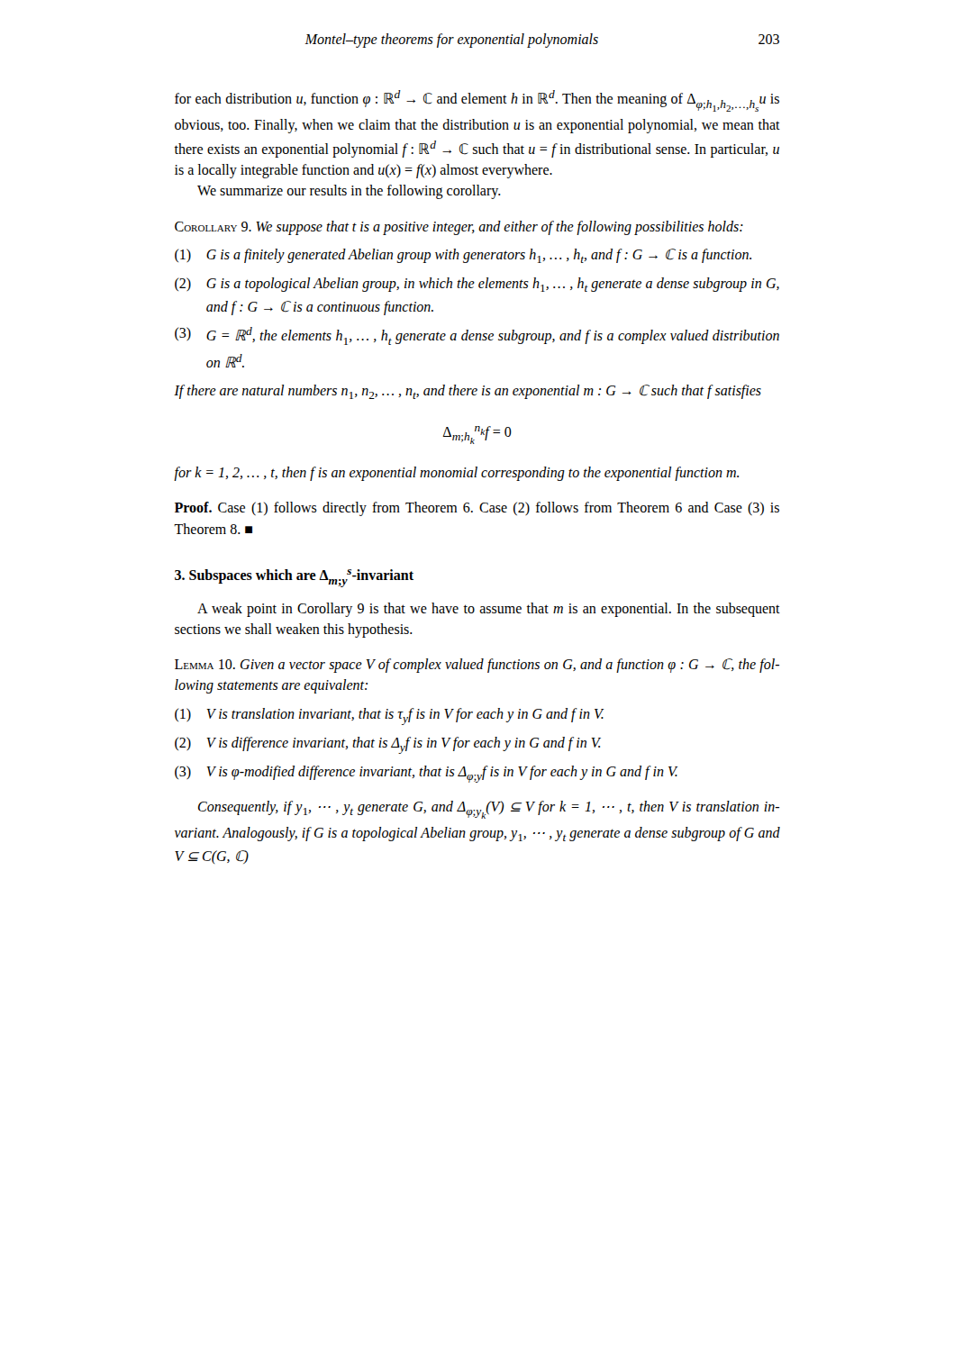Montel–type theorems for exponential polynomials 203
for each distribution u, function φ : ℝd → ℂ and element h in ℝd. Then the meaning of Δφ;h1,h2,…,hsu is obvious, too. Finally, when we claim that the distribution u is an exponential polynomial, we mean that there exists an exponential polynomial f : ℝd → ℂ such that u = f in distributional sense. In particular, u is a locally integrable function and u(x) = f(x) almost everywhere.
We summarize our results in the following corollary.
Corollary 9. We suppose that t is a positive integer, and either of the following possibilities holds:
(1) G is a finitely generated Abelian group with generators h1, … , ht, and f : G → ℂ is a function.
(2) G is a topological Abelian group, in which the elements h1, … , ht generate a dense subgroup in G, and f : G → ℂ is a continuous function.
(3) G = ℝd, the elements h1, … , ht generate a dense subgroup, and f is a complex valued distribution on ℝd.
If there are natural numbers n1, n2, … , nt, and there is an exponential m : G → ℂ such that f satisfies
Δm;hknkf = 0
for k = 1, 2, … , t, then f is an exponential monomial corresponding to the exponential function m.
Proof. Case (1) follows directly from Theorem 6. Case (2) follows from Theorem 6 and Case (3) is Theorem 8. ■
3. Subspaces which are Δm;ys-invariant
A weak point in Corollary 9 is that we have to assume that m is an exponential. In the subsequent sections we shall weaken this hypothesis.
Lemma 10. Given a vector space V of complex valued functions on G, and a function φ : G → ℂ, the following statements are equivalent:
(1) V is translation invariant, that is τyf is in V for each y in G and f in V.
(2) V is difference invariant, that is Δyf is in V for each y in G and f in V.
(3) V is φ-modified difference invariant, that is Δφ;yf is in V for each y in G and f in V.
Consequently, if y1, ⋯ , yt generate G, and Δφ;yk(V) ⊆ V for k = 1, ⋯ , t, then V is translation invariant. Analogously, if G is a topological Abelian group, y1, ⋯ , yt generate a dense subgroup of G and V ⊆ C(G, ℂ)